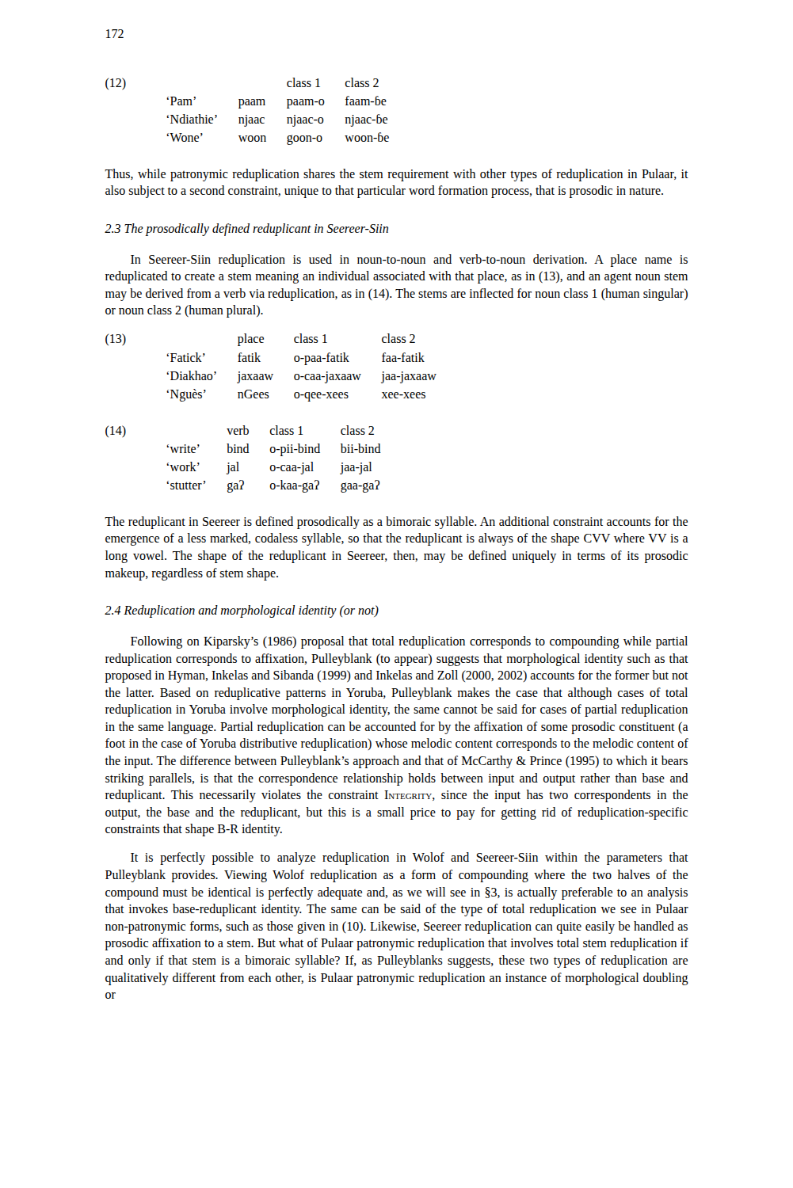172
| (12) | | | class 1 | class 2 |
| | ‘Pam’ | paam | paam-o | faam-ɓe |
| | ‘Ndiathie’ | njaac | njaac-o | njaac-ɓe |
| | ‘Wone’ | woon | goon-o | woon-ɓe |
Thus, while patronymic reduplication shares the stem requirement with other types of reduplication in Pulaar, it also subject to a second constraint, unique to that particular word formation process, that is prosodic in nature.
2.3 The prosodically defined reduplicant in Seereer-Siin
In Seereer-Siin reduplication is used in noun-to-noun and verb-to-noun derivation. A place name is reduplicated to create a stem meaning an individual associated with that place, as in (13), and an agent noun stem may be derived from a verb via reduplication, as in (14). The stems are inflected for noun class 1 (human singular) or noun class 2 (human plural).
| (13) | | place | class 1 | class 2 |
| | ‘Fatick’ | fatik | o-paa-fatik | faa-fatik |
| | ‘Diakhao’ | jaxaaw | o-caa-jaxaaw | jaa-jaxaaw |
| | ‘Nguès’ | nGees | o-qee-xees | xee-xees |
| (14) | | verb | class 1 | class 2 |
| | ‘write’ | bind | o-pii-bind | bii-bind |
| | ‘work’ | jal | o-caa-jal | jaa-jal |
| | ‘stutter’ | gaʔ | o-kaa-gaʔ | gaa-gaʔ |
The reduplicant in Seereer is defined prosodically as a bimoraic syllable. An additional constraint accounts for the emergence of a less marked, codaless syllable, so that the reduplicant is always of the shape CVV where VV is a long vowel. The shape of the reduplicant in Seereer, then, may be defined uniquely in terms of its prosodic makeup, regardless of stem shape.
2.4 Reduplication and morphological identity (or not)
Following on Kiparsky’s (1986) proposal that total reduplication corresponds to compounding while partial reduplication corresponds to affixation, Pulleyblank (to appear) suggests that morphological identity such as that proposed in Hyman, Inkelas and Sibanda (1999) and Inkelas and Zoll (2000, 2002) accounts for the former but not the latter. Based on reduplicative patterns in Yoruba, Pulleyblank makes the case that although cases of total reduplication in Yoruba involve morphological identity, the same cannot be said for cases of partial reduplication in the same language. Partial reduplication can be accounted for by the affixation of some prosodic constituent (a foot in the case of Yoruba distributive reduplication) whose melodic content corresponds to the melodic content of the input. The difference between Pulleyblank’s approach and that of McCarthy & Prince (1995) to which it bears striking parallels, is that the correspondence relationship holds between input and output rather than base and reduplicant. This necessarily violates the constraint Integrity, since the input has two correspondents in the output, the base and the reduplicant, but this is a small price to pay for getting rid of reduplication-specific constraints that shape B-R identity.
It is perfectly possible to analyze reduplication in Wolof and Seereer-Siin within the parameters that Pulleyblank provides. Viewing Wolof reduplication as a form of compounding where the two halves of the compound must be identical is perfectly adequate and, as we will see in §3, is actually preferable to an analysis that invokes base-reduplicant identity. The same can be said of the type of total reduplication we see in Pulaar non-patronymic forms, such as those given in (10). Likewise, Seereer reduplication can quite easily be handled as prosodic affixation to a stem. But what of Pulaar patronymic reduplication that involves total stem reduplication if and only if that stem is a bimoraic syllable? If, as Pulleyblanks suggests, these two types of reduplication are qualitatively different from each other, is Pulaar patronymic reduplication an instance of morphological doubling or